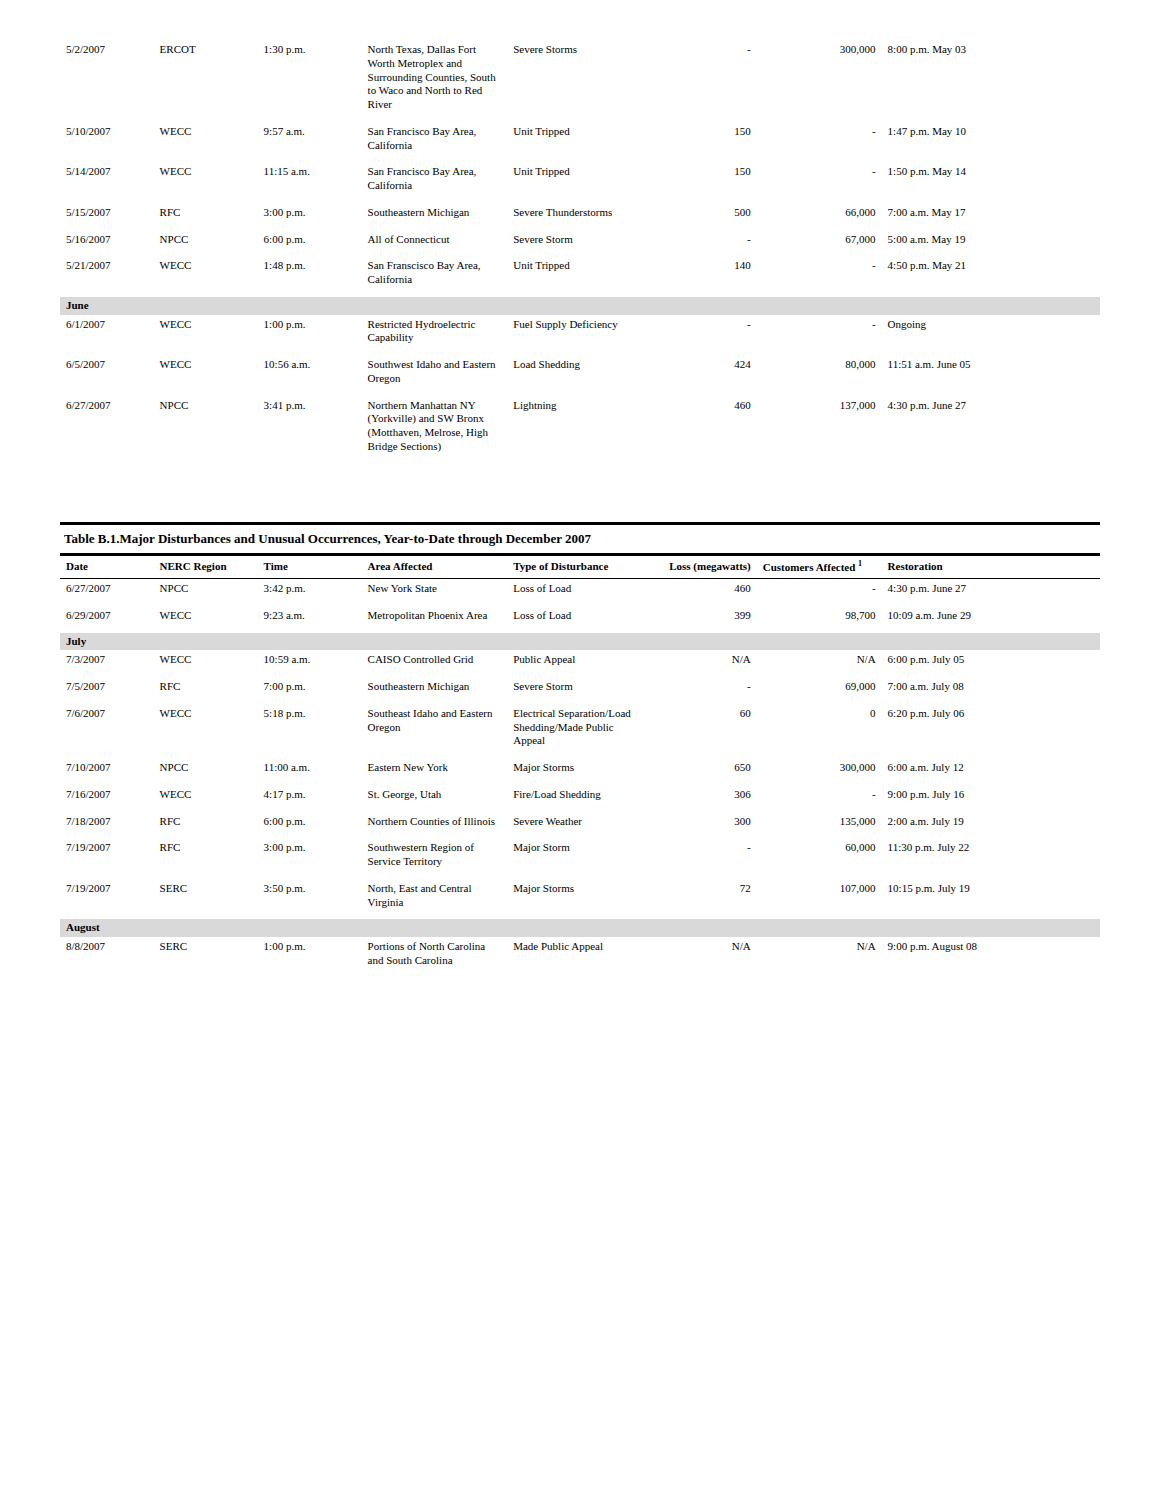| 5/2/2007 | ERCOT | 1:30 p.m. | North Texas, Dallas Fort Worth Metroplex and Surrounding Counties, South to Waco and North to Red River | Severe Storms | - | 300,000 | 8:00 p.m. May 03 |
| 5/10/2007 | WECC | 9:57 a.m. | San Francisco Bay Area, California | Unit Tripped | 150 | - | 1:47 p.m. May 10 |
| 5/14/2007 | WECC | 11:15 a.m. | San Francisco Bay Area, California | Unit Tripped | 150 | - | 1:50 p.m. May 14 |
| 5/15/2007 | RFC | 3:00 p.m. | Southeastern Michigan | Severe Thunderstorms | 500 | 66,000 | 7:00 a.m. May 17 |
| 5/16/2007 | NPCC | 6:00 p.m. | All of Connecticut | Severe Storm | - | 67,000 | 5:00 a.m. May 19 |
| 5/21/2007 | WECC | 1:48 p.m. | San Franscisco Bay Area, California | Unit Tripped | 140 | - | 4:50 p.m. May 21 |
| June |
| 6/1/2007 | WECC | 1:00 p.m. | Restricted Hydroelectric Capability | Fuel Supply Deficiency | - | - | Ongoing |
| 6/5/2007 | WECC | 10:56 a.m. | Southwest Idaho and Eastern Oregon | Load Shedding | 424 | 80,000 | 11:51 a.m. June 05 |
| 6/27/2007 | NPCC | 3:41 p.m. | Northern Manhattan NY (Yorkville) and SW Bronx (Motthaven, Melrose, High Bridge Sections) | Lightning | 460 | 137,000 | 4:30 p.m. June 27 |
| Table B.1.Major Disturbances and Unusual Occurrences, Year-to-Date through December 2007 |
| --- |
| Date | NERC Region | Time | Area Affected | Type of Disturbance | Loss (megawatts) | Customers Affected 1 | Restoration |
| 6/27/2007 | NPCC | 3:42 p.m. | New York State | Loss of Load | 460 | - | 4:30 p.m. June 27 |
| 6/29/2007 | WECC | 9:23 a.m. | Metropolitan Phoenix Area | Loss of Load | 399 | 98,700 | 10:09 a.m. June 29 |
| July |
| 7/3/2007 | WECC | 10:59 a.m. | CAISO Controlled Grid | Public Appeal | N/A | N/A | 6:00 p.m. July 05 |
| 7/5/2007 | RFC | 7:00 p.m. | Southeastern Michigan | Severe Storm | - | 69,000 | 7:00 a.m. July 08 |
| 7/6/2007 | WECC | 5:18 p.m. | Southeast Idaho and Eastern Oregon | Electrical Separation/Load Shedding/Made Public Appeal | 60 | 0 | 6:20 p.m. July 06 |
| 7/10/2007 | NPCC | 11:00 a.m. | Eastern New York | Major Storms | 650 | 300,000 | 6:00 a.m. July 12 |
| 7/16/2007 | WECC | 4:17 p.m. | St. George, Utah | Fire/Load Shedding | 306 | - | 9:00 p.m. July 16 |
| 7/18/2007 | RFC | 6:00 p.m. | Northern Counties of Illinois | Severe Weather | 300 | 135,000 | 2:00 a.m. July 19 |
| 7/19/2007 | RFC | 3:00 p.m. | Southwestern Region of Service Territory | Major Storm | - | 60,000 | 11:30 p.m. July 22 |
| 7/19/2007 | SERC | 3:50 p.m. | North, East and Central Virginia | Major Storms | 72 | 107,000 | 10:15 p.m. July 19 |
| August |
| 8/8/2007 | SERC | 1:00 p.m. | Portions of North Carolina and South Carolina | Made Public Appeal | N/A | N/A | 9:00 p.m. August 08 |